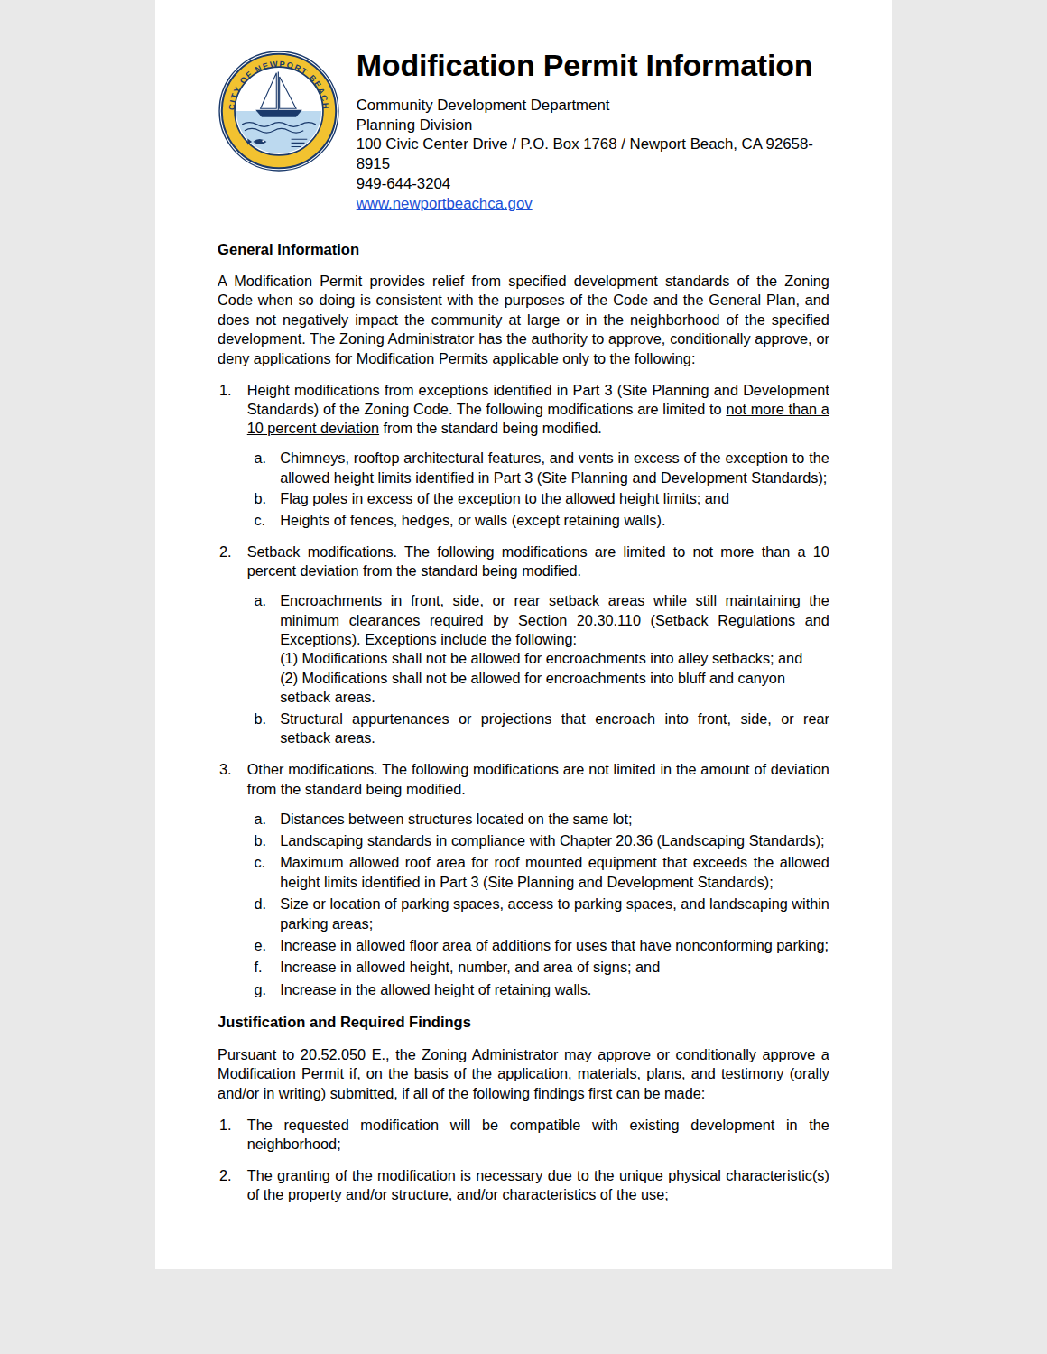CITY OF NEWPORT BEACH CALIFORNIA
Modification Permit Information
Community Development Department
Planning Division
100 Civic Center Drive / P.O. Box 1768 / Newport Beach, CA 92658-8915
949-644-3204
www.newportbeachca.gov
General Information
A Modification Permit provides relief from specified development standards of the Zoning Code when so doing is consistent with the purposes of the Code and the General Plan, and does not negatively impact the community at large or in the neighborhood of the specified development. The Zoning Administrator has the authority to approve, conditionally approve, or deny applications for Modification Permits applicable only to the following:
Height modifications from exceptions identified in Part 3 (Site Planning and Development Standards) of the Zoning Code. The following modifications are limited to not more than a 10 percent deviation from the standard being modified.
Chimneys, rooftop architectural features, and vents in excess of the exception to the allowed height limits identified in Part 3 (Site Planning and Development Standards);
Flag poles in excess of the exception to the allowed height limits; and
Heights of fences, hedges, or walls (except retaining walls).
Setback modifications. The following modifications are limited to not more than a 10 percent deviation from the standard being modified.
Encroachments in front, side, or rear setback areas while still maintaining the minimum clearances required by Section 20.30.110 (Setback Regulations and Exceptions). Exceptions include the following: (1) Modifications shall not be allowed for encroachments into alley setbacks; and (2) Modifications shall not be allowed for encroachments into bluff and canyon setback areas.
Structural appurtenances or projections that encroach into front, side, or rear setback areas.
Other modifications. The following modifications are not limited in the amount of deviation from the standard being modified.
Distances between structures located on the same lot;
Landscaping standards in compliance with Chapter 20.36 (Landscaping Standards);
Maximum allowed roof area for roof mounted equipment that exceeds the allowed height limits identified in Part 3 (Site Planning and Development Standards);
Size or location of parking spaces, access to parking spaces, and landscaping within parking areas;
Increase in allowed floor area of additions for uses that have nonconforming parking;
Increase in allowed height, number, and area of signs; and
Increase in the allowed height of retaining walls.
Justification and Required Findings
Pursuant to 20.52.050 E., the Zoning Administrator may approve or conditionally approve a Modification Permit if, on the basis of the application, materials, plans, and testimony (orally and/or in writing) submitted, if all of the following findings first can be made:
The requested modification will be compatible with existing development in the neighborhood;
The granting of the modification is necessary due to the unique physical characteristic(s) of the property and/or structure, and/or characteristics of the use;